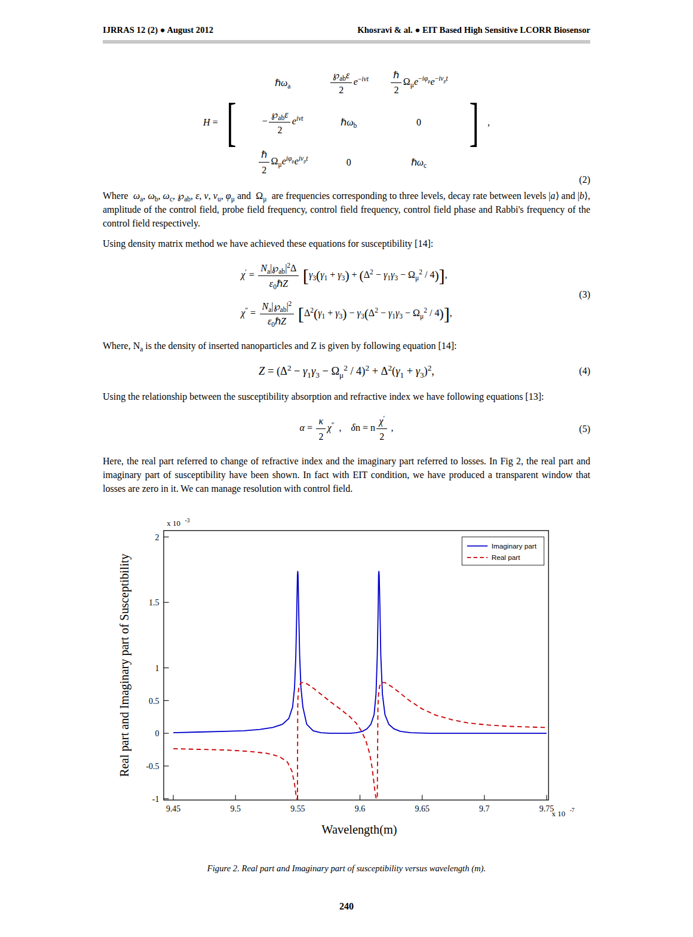IJRRAS 12 (2) ● August 2012
Khosravi & al. ● EIT Based High Sensitive LCORR Biosensor
H = [
| ℏ ω a | ℘ ab ε 2 e − iνt | ℏ 2 Ω μ e − iφ μ e − iν ρ t |
| − ℘ ab ε 2 e iνt | ℏ ω b | 0 |
| ℏ 2 Ω μ e iφ μ e iν ρ t | 0 | ℏ ω c |
] ,
(2)
Where ωa, ωb, ωc, ℘ab, ε, ν, νu, φμ and Ωμ are frequencies corresponding to three levels, decay rate between levels |a⟩ and |b⟩, amplitude of the control field, probe field frequency, control field frequency, control field phase and Rabbi's frequency of the control field respectively.
Using density matrix method we have achieved these equations for susceptibility [14]:
χ′ = Na|℘ab|2Δ ε0ℏZ [γ3(γ1 + γ3) + (Δ2 − γ1γ3 − Ωμ2 / 4)],
χ″ = Na|℘ab|2 ε0ℏZ [Δ2(γ1 + γ3) − γ3(Δ2 − γ1γ3 − Ωμ2 / 4)],
(3)
Where, Na is the density of inserted nanoparticles and Z is given by following equation [14]:
Z = (Δ2 − γ1γ3 − Ωμ2 / 4)2 + Δ2(γ1 + γ3)2,
(4)
Using the relationship between the susceptibility absorption and refractive index we have following equations [13]:
α = κ 2 χ″ , δn = nχ′2 ,
(5)
Here, the real part referred to change of refractive index and the imaginary part referred to losses. In Fig 2, the real part and imaginary part of susceptibility have been shown. In fact with EIT condition, we have produced a transparent window that losses are zero in it. We can manage resolution with control field.
2 1.5 1 0.5 0 -0.5 -1 x 10 -3 9.45 9.5 9.55 9.6 9.65 9.7 9.75 x 10 -7 Wavelength(m) Real part and Imaginary part of Susceptibility Imaginary part Real part
Figure 2. Real part and Imaginary part of susceptibility versus wavelength (m).
240